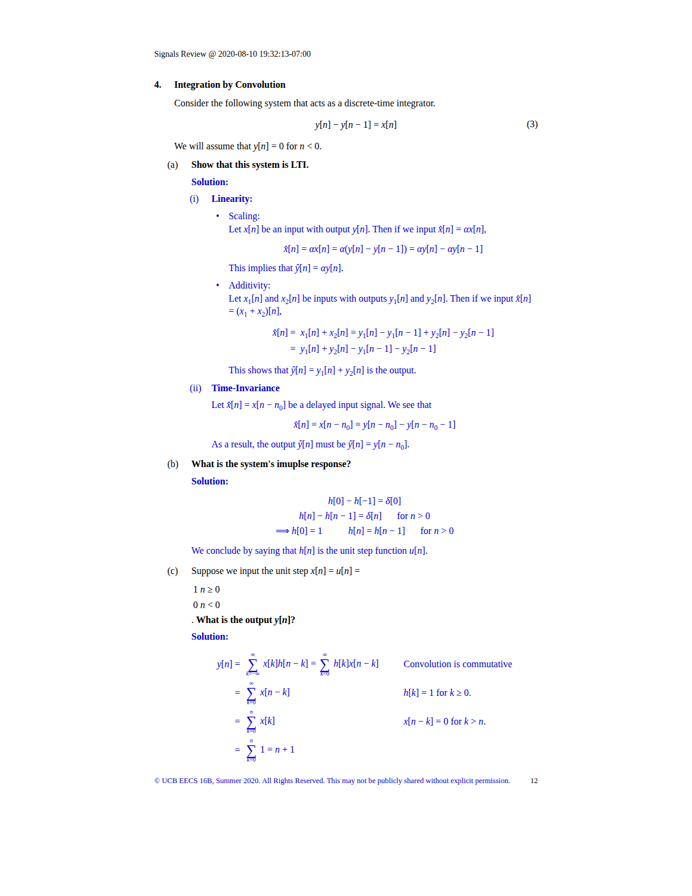Signals Review @ 2020-08-10 19:32:13-07:00
4.
Integration by Convolution
Consider the following system that acts as a discrete-time integrator.
y[n] − y[n − 1] = x[n] (3)
We will assume that y[n] = 0 for n < 0.
(a)
Show that this system is LTI.
Solution:
(i)
Linearity:
Scaling:
Let x[n] be an input with output y[n]. Then if we input x̂[n] = αx[n],
x̂[n] = αx[n] = α(y[n] − y[n − 1]) = αy[n] − αy[n − 1]
This implies that ŷ[n] = αy[n].
Additivity:
Let x1[n] and x2[n] be inputs with outputs y1[n] and y2[n]. Then if we input x̂[n] = (x1 + x2)[n],
x̂[n] =
x1[n] + x2[n] = y1[n] − y1[n − 1] + y2[n] − y2[n − 1]
=
y1[n] + y2[n] − y1[n − 1] − y2[n − 1]
This shows that ŷ[n] = y1[n] + y2[n] is the output.
(ii)
Time-Invariance
Let x̂[n] = x[n − n0] be a delayed input signal. We see that
x̂[n] = x[n − n0] = y[n − n0] − y[n − n0 − 1]
As a result, the output ŷ[n] must be ŷ[n] = y[n − n0].
(b)
What is the system's imuplse response?
Solution:
h[0] − h[−1] = δ[0]
h[n] − h[n − 1] = δ[n] for n > 0
⟹ h[0] = 1 h[n] = h[n − 1] for n > 0
We conclude by saying that h[n] is the unit step function u[n].
(c)
Suppose we input the unit step x[n] = u[n] =
| 1 | n ≥ 0 |
| 0 | n < 0 |
. What is the output y[n]?
Solution:
y[n] =
∞∑k=−∞ x[k]h[n − k] = ∞∑k=0 h[k]x[n − k]
Convolution is commutative
=
∞∑k=0 x[n − k]
h[k] = 1 for k ≥ 0.
=
n∑k=0 x[k]
x[n − k] = 0 for k > n.
=
n∑k=0 1 = n + 1
© UCB EECS 16B, Summer 2020. All Rights Reserved. This may not be publicly shared without explicit permission. 12